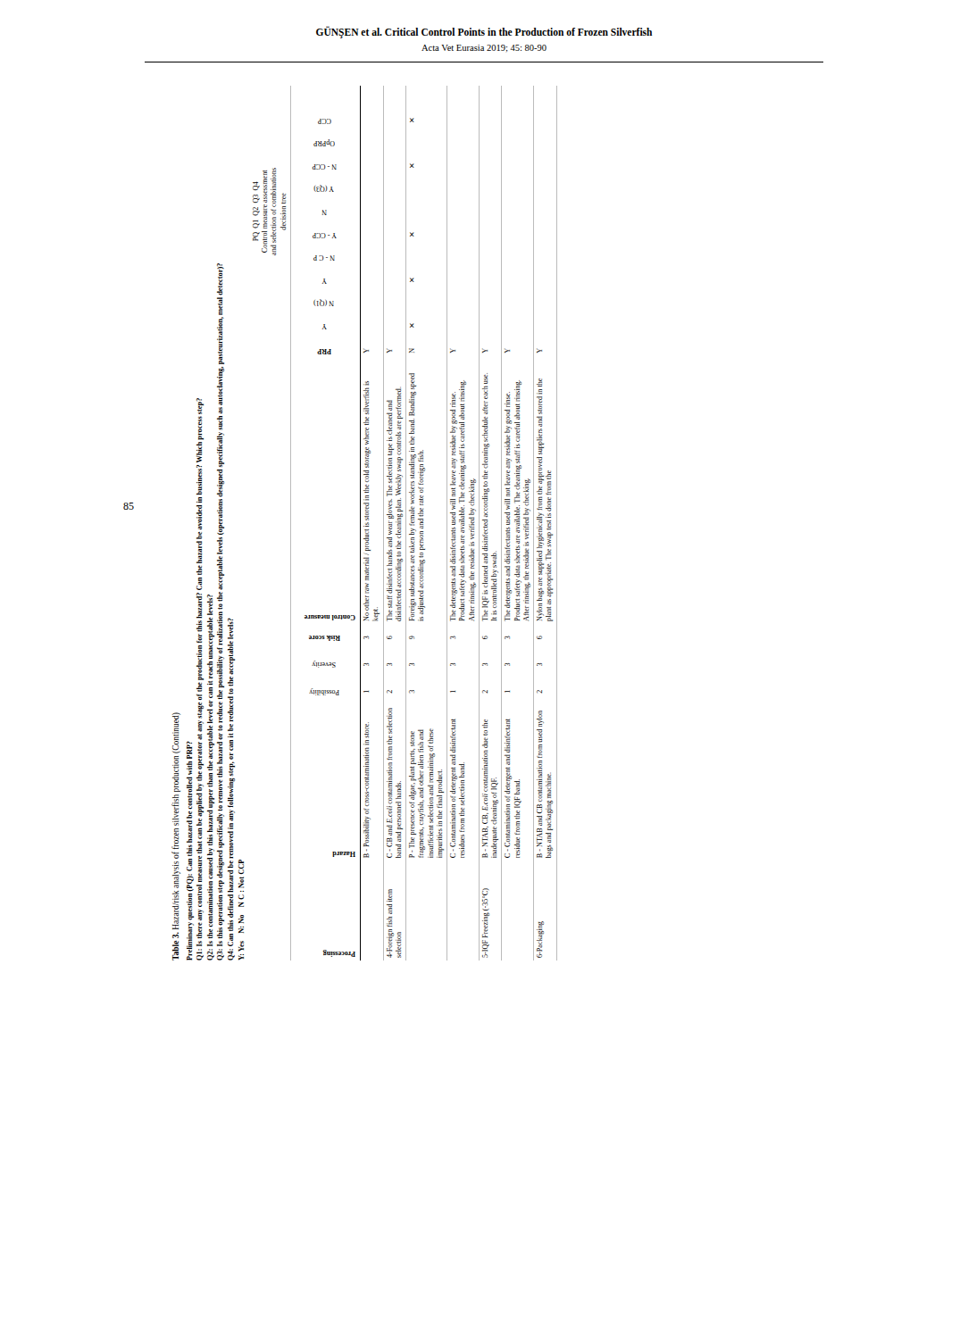GÜNŞEN et al. Critical Control Points in the Production of Frozen Silverfish
Acta Vet Eurasia 2019; 45: 80-90
85
Table 3. Hazard/risk analysis of frozen silverfish production (Continued)
Preliminary question (PQ): Can this hazard be controlled with PRP?
Q1: Is there any control measure that can be applied by the operator at any stage of the production for this hazard? Can the hazard be avoided in business? Which process step?
Q2: Is the contamination caused by this hazard upper than the acceptable level or can it reach unacceptable levels?
Q3: Is this operation step designed specifically to remove this hazard or to reduce the possibility of realization to the acceptable levels (operations designed specifically such as autoclaving, pasteurization, metal detector)?
Q4: Can this defined hazard be removed in any following step, or can it be reduced to the acceptable levels?
Y: Yes N: No N C : Not CCP
| | | PQ Q1 Q2 Q3 Q4 Control measure assessment and selection of combinations decision tree |
| Processing | Hazard | Possibility | Severity | Risk score | Control measure | PRP | Y | N (Q1) | Y | N - C P | Y - CCP | N | Y (Q3) | N - CCP | OpPRP | CCP | |
| | B - Possibility of cross-contamination in store. | 1 | 3 | 3 | No other raw material / product is stored in the cold storage where the silverfish is kept. | Y | | | | | | | | | | | |
| 4-Foreign fish and item selection | C - CB and E.coli contamination from the selection band and personnel hands. | 2 | 3 | 6 | The staff disinfect hands and wear gloves. The selection tape is cleaned and disinfected according to the cleaning plan. Weekly swap controls are performed. | Y | | | | | | | | | | | |
| | P - The presence of algae, plant parts, stone fragments, crayfish, and other alien fish and insufficient selection and remaining of these impurities in the final product. | 3 | 3 | 9 | Foreign substances are taken by female workers standing in the band. Banding speed is adjusted according to person and the rate of foreign fish. | N | ✕ | | ✕ | | ✕ | | | ✕ | | ✕ | |
| | C - Contamination of detergent and disinfectant residues from the selection band. | 1 | 3 | 3 | The detergents and disinfectants used will not leave any residue by good rinse. Product safety data sheets are available. The cleaning staff is careful about rinsing. After rinsing, the residue is verified by checking. | Y | | | | | | | | | | | |
| 5-IQF Freezing (-35°C) | B - NTAB, CB, E.coli contamination due to the inadequate cleaning of IQF. | 2 | 3 | 6 | The IQF is cleaned and disinfected according to the cleaning schedule after each use. It is controlled by swab. | Y | | | | | | | | | | | |
| | C - Contamination of detergent and disinfectant residue from the IQF band. | 1 | 3 | 3 | The detergents and disinfectants used will not leave any residue by good rinse. Product safety data sheets are available. The cleaning staff is careful about rinsing. After rinsing, the residue is verified by checking. | Y | | | | | | | | | | | |
| 6-Packaging | B - NTAB and CB contamination from used nylon bags and packaging machine. | 2 | 3 | 6 | Nylon bags are supplied hygienically from the approved suppliers and stored in the plant as appropriate. The swap test is done from the | Y | | | | | | | | | | | |